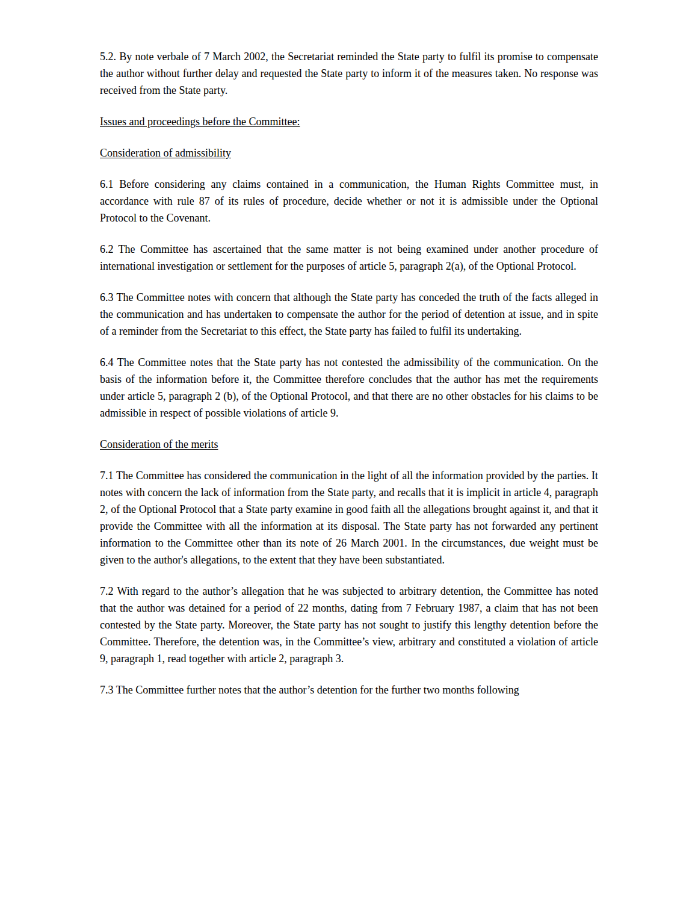5.2. By note verbale of 7 March 2002, the Secretariat reminded the State party to fulfil its promise to compensate the author without further delay and requested the State party to inform it of the measures taken. No response was received from the State party.
Issues and proceedings before the Committee:
Consideration of admissibility
6.1 Before considering any claims contained in a communication, the Human Rights Committee must, in accordance with rule 87 of its rules of procedure, decide whether or not it is admissible under the Optional Protocol to the Covenant.
6.2 The Committee has ascertained that the same matter is not being examined under another procedure of international investigation or settlement for the purposes of article 5, paragraph 2(a), of the Optional Protocol.
6.3 The Committee notes with concern that although the State party has conceded the truth of the facts alleged in the communication and has undertaken to compensate the author for the period of detention at issue, and in spite of a reminder from the Secretariat to this effect, the State party has failed to fulfil its undertaking.
6.4 The Committee notes that the State party has not contested the admissibility of the communication. On the basis of the information before it, the Committee therefore concludes that the author has met the requirements under article 5, paragraph 2 (b), of the Optional Protocol, and that there are no other obstacles for his claims to be admissible in respect of possible violations of article 9.
Consideration of the merits
7.1 The Committee has considered the communication in the light of all the information provided by the parties. It notes with concern the lack of information from the State party, and recalls that it is implicit in article 4, paragraph 2, of the Optional Protocol that a State party examine in good faith all the allegations brought against it, and that it provide the Committee with all the information at its disposal. The State party has not forwarded any pertinent information to the Committee other than its note of 26 March 2001. In the circumstances, due weight must be given to the author's allegations, to the extent that they have been substantiated.
7.2 With regard to the author’s allegation that he was subjected to arbitrary detention, the Committee has noted that the author was detained for a period of 22 months, dating from 7 February 1987, a claim that has not been contested by the State party. Moreover, the State party has not sought to justify this lengthy detention before the Committee. Therefore, the detention was, in the Committee’s view, arbitrary and constituted a violation of article 9, paragraph 1, read together with article 2, paragraph 3.
7.3 The Committee further notes that the author’s detention for the further two months following